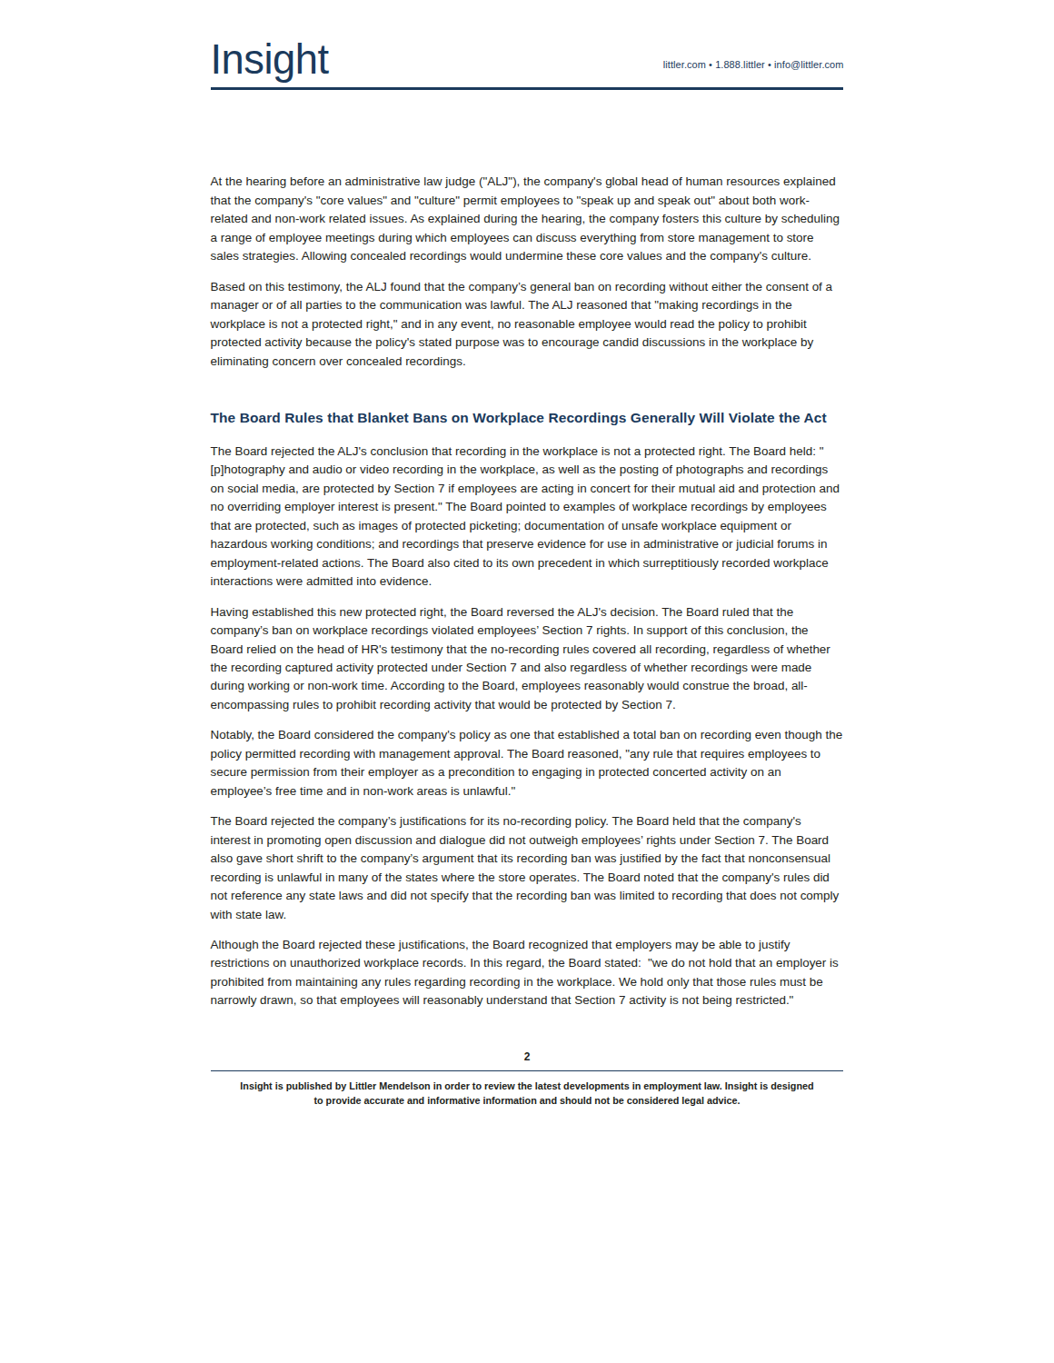Insight
littler.com • 1.888.littler • info@littler.com
At the hearing before an administrative law judge ("ALJ"), the company's global head of human resources explained that the company's "core values" and "culture" permit employees to "speak up and speak out" about both work-related and non-work related issues. As explained during the hearing, the company fosters this culture by scheduling a range of employee meetings during which employees can discuss everything from store management to store sales strategies. Allowing concealed recordings would undermine these core values and the company's culture.
Based on this testimony, the ALJ found that the company’s general ban on recording without either the consent of a manager or of all parties to the communication was lawful. The ALJ reasoned that "making recordings in the workplace is not a protected right," and in any event, no reasonable employee would read the policy to prohibit protected activity because the policy's stated purpose was to encourage candid discussions in the workplace by eliminating concern over concealed recordings.
The Board Rules that Blanket Bans on Workplace Recordings Generally Will Violate the Act
The Board rejected the ALJ's conclusion that recording in the workplace is not a protected right. The Board held: "[p]hotography and audio or video recording in the workplace, as well as the posting of photographs and recordings on social media, are protected by Section 7 if employees are acting in concert for their mutual aid and protection and no overriding employer interest is present." The Board pointed to examples of workplace recordings by employees that are protected, such as images of protected picketing; documentation of unsafe workplace equipment or hazardous working conditions; and recordings that preserve evidence for use in administrative or judicial forums in employment-related actions. The Board also cited to its own precedent in which surreptitiously recorded workplace interactions were admitted into evidence.
Having established this new protected right, the Board reversed the ALJ's decision. The Board ruled that the company’s ban on workplace recordings violated employees’ Section 7 rights. In support of this conclusion, the Board relied on the head of HR's testimony that the no-recording rules covered all recording, regardless of whether the recording captured activity protected under Section 7 and also regardless of whether recordings were made during working or non-work time. According to the Board, employees reasonably would construe the broad, all-encompassing rules to prohibit recording activity that would be protected by Section 7.
Notably, the Board considered the company's policy as one that established a total ban on recording even though the policy permitted recording with management approval. The Board reasoned, "any rule that requires employees to secure permission from their employer as a precondition to engaging in protected concerted activity on an employee’s free time and in non-work areas is unlawful."
The Board rejected the company’s justifications for its no-recording policy. The Board held that the company's interest in promoting open discussion and dialogue did not outweigh employees’ rights under Section 7. The Board also gave short shrift to the company’s argument that its recording ban was justified by the fact that nonconsensual recording is unlawful in many of the states where the store operates. The Board noted that the company's rules did not reference any state laws and did not specify that the recording ban was limited to recording that does not comply with state law.
Although the Board rejected these justifications, the Board recognized that employers may be able to justify restrictions on unauthorized workplace records. In this regard, the Board stated: "we do not hold that an employer is prohibited from maintaining any rules regarding recording in the workplace. We hold only that those rules must be narrowly drawn, so that employees will reasonably understand that Section 7 activity is not being restricted."
2
Insight is published by Littler Mendelson in order to review the latest developments in employment law. Insight is designed
to provide accurate and informative information and should not be considered legal advice.